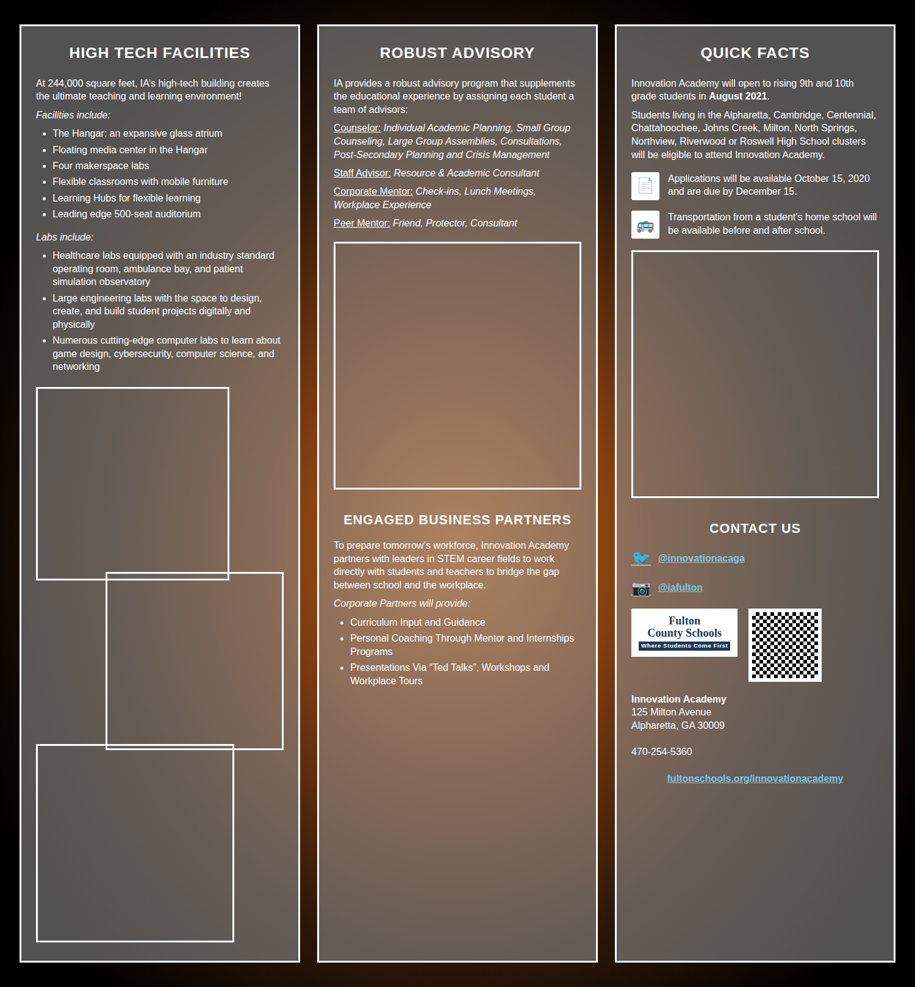High Tech Facilities
At 244,000 square feet, IA’s high-tech building creates the ultimate teaching and learning environment!
Facilities include:
The Hangar: an expansive glass atrium
Floating media center in the Hangar
Four makerspace labs
Flexible classrooms with mobile furniture
Learning Hubs for flexible learning
Leading edge 500-seat auditorium
Labs include:
Healthcare labs equipped with an industry standard operating room, ambulance bay, and patient simulation observatory
Large engineering labs with the space to design, create, and build student projects digitally and physically
Numerous cutting-edge computer labs to learn about game design, cybersecurity, computer science, and networking
Robust Advisory
IA provides a robust advisory program that supplements the educational experience by assigning each student a team of advisors:
Counselor: Individual Academic Planning, Small Group Counseling, Large Group Assemblies, Consultations, Post-Secondary Planning and Crisis Management
Staff Advisor: Resource & Academic Consultant
Corporate Mentor: Check-ins, Lunch Meetings, Workplace Experience
Peer Mentor: Friend, Protector, Consultant
Engaged Business Partners
To prepare tomorrow’s workforce, Innovation Academy partners with leaders in STEM career fields to work directly with students and teachers to bridge the gap between school and the workplace.
Corporate Partners will provide:
Curriculum Input and Guidance
Personal Coaching Through Mentor and Internships Programs
Presentations Via “Ted Talks”, Workshops and Workplace Tours
Quick Facts
Innovation Academy will open to rising 9th and 10th grade students in August 2021.
Students living in the Alpharetta, Cambridge, Centennial, Chattahoochee, Johns Creek, Milton, North Springs, Northview, Riverwood or Roswell High School clusters will be eligible to attend Innovation Academy.
📄
Applications will be available October 15, 2020 and are due by December 15.
🚌
Transportation from a student’s home school will be available before and after school.
Contact Us
🐦@innovationacaga 📷@iafulton
Fulton
County Schools
Where Students Come First
Innovation Academy
125 Milton Avenue
Alpharetta, GA 30009
470-254-5360
fultonschools.org/innovationacademy